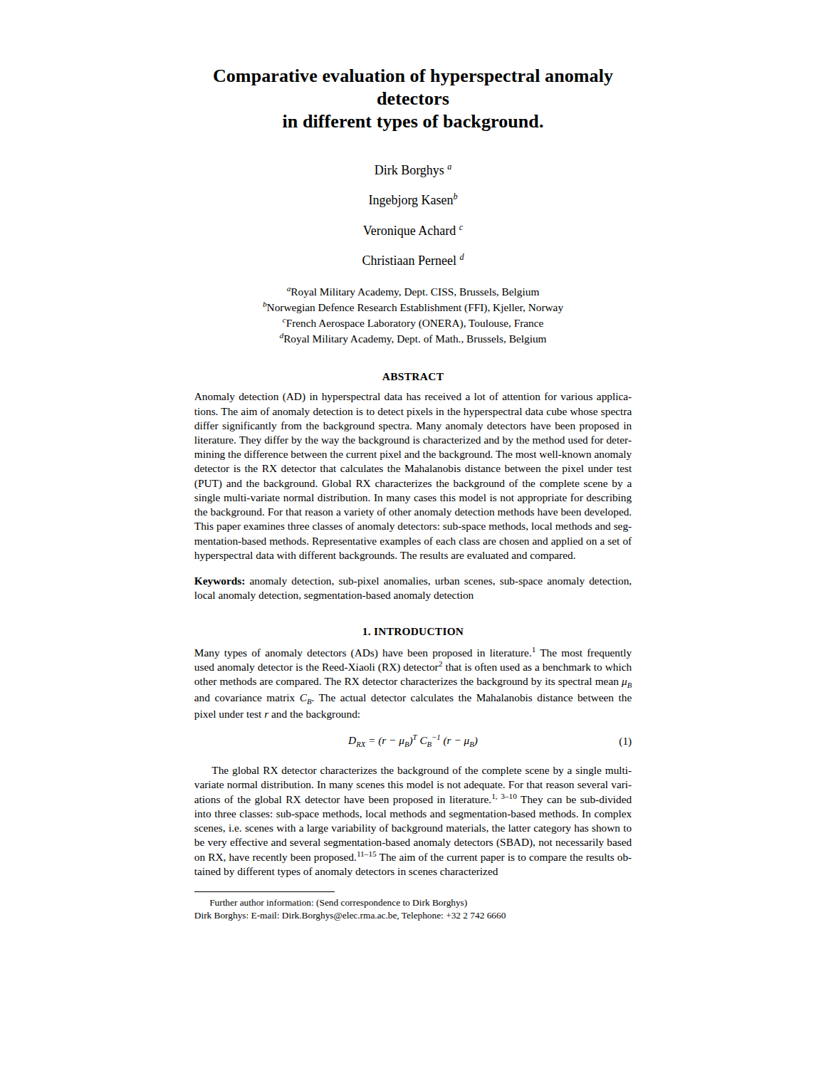Comparative evaluation of hyperspectral anomaly detectors
in different types of background.
Dirk Borghys a
Ingebjorg Kasenb
Veronique Achard c
Christiaan Perneel d
aRoyal Military Academy, Dept. CISS, Brussels, Belgium
bNorwegian Defence Research Establishment (FFI), Kjeller, Norway
cFrench Aerospace Laboratory (ONERA), Toulouse, France
dRoyal Military Academy, Dept. of Math., Brussels, Belgium
ABSTRACT
Anomaly detection (AD) in hyperspectral data has received a lot of attention for various applications. The aim of anomaly detection is to detect pixels in the hyperspectral data cube whose spectra differ significantly from the background spectra. Many anomaly detectors have been proposed in literature. They differ by the way the background is characterized and by the method used for determining the difference between the current pixel and the background. The most well-known anomaly detector is the RX detector that calculates the Mahalanobis distance between the pixel under test (PUT) and the background. Global RX characterizes the background of the complete scene by a single multi-variate normal distribution. In many cases this model is not appropriate for describing the background. For that reason a variety of other anomaly detection methods have been developed. This paper examines three classes of anomaly detectors: sub-space methods, local methods and segmentation-based methods. Representative examples of each class are chosen and applied on a set of hyperspectral data with different backgrounds. The results are evaluated and compared.
Keywords: anomaly detection, sub-pixel anomalies, urban scenes, sub-space anomaly detection, local anomaly detection, segmentation-based anomaly detection
1. INTRODUCTION
Many types of anomaly detectors (ADs) have been proposed in literature.1 The most frequently used anomaly detector is the Reed-Xiaoli (RX) detector2 that is often used as a benchmark to which other methods are compared. The RX detector characterizes the background by its spectral mean μB and covariance matrix CB. The actual detector calculates the Mahalanobis distance between the pixel under test r and the background:
DRX = (r − μB)T CB−1 (r − μB) (1)
The global RX detector characterizes the background of the complete scene by a single multi-variate normal distribution. In many scenes this model is not adequate. For that reason several variations of the global RX detector have been proposed in literature.1, 3–10 They can be sub-divided into three classes: sub-space methods, local methods and segmentation-based methods. In complex scenes, i.e. scenes with a large variability of background materials, the latter category has shown to be very effective and several segmentation-based anomaly detectors (SBAD), not necessarily based on RX, have recently been proposed.11–15 The aim of the current paper is to compare the results obtained by different types of anomaly detectors in scenes characterized
Further author information: (Send correspondence to Dirk Borghys) Dirk Borghys: E-mail: Dirk.Borghys@elec.rma.ac.be, Telephone: +32 2 742 6660